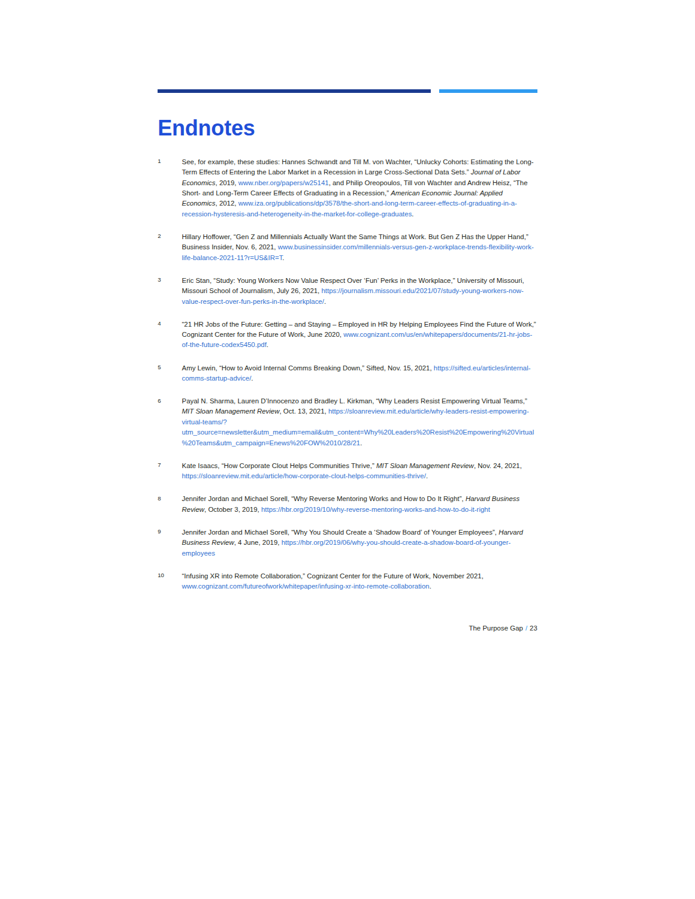Endnotes
See, for example, these studies: Hannes Schwandt and Till M. von Wachter, “Unlucky Cohorts: Estimating the Long-Term Effects of Entering the Labor Market in a Recession in Large Cross-Sectional Data Sets.” Journal of Labor Economics, 2019, www.nber.org/papers/w25141, and Philip Oreopoulos, Till von Wachter and Andrew Heisz, “The Short- and Long-Term Career Effects of Graduating in a Recession,” American Economic Journal: Applied Economics, 2012, www.iza.org/publications/dp/3578/the-short-and-long-term-career-effects-of-graduating-in-a-recession-hysteresis-and-heterogeneity-in-the-market-for-college-graduates.
Hillary Hoffower, “Gen Z and Millennials Actually Want the Same Things at Work. But Gen Z Has the Upper Hand,” Business Insider, Nov. 6, 2021, www.businessinsider.com/millennials-versus-gen-z-workplace-trends-flexibility-work-life-balance-2021-11?r=US&IR=T.
Eric Stan, “Study: Young Workers Now Value Respect Over ‘Fun’ Perks in the Workplace,” University of Missouri, Missouri School of Journalism, July 26, 2021, https://journalism.missouri.edu/2021/07/study-young-workers-now-value-respect-over-fun-perks-in-the-workplace/.
“21 HR Jobs of the Future: Getting – and Staying – Employed in HR by Helping Employees Find the Future of Work,” Cognizant Center for the Future of Work, June 2020, www.cognizant.com/us/en/whitepapers/documents/21-hr-jobs-of-the-future-codex5450.pdf.
Amy Lewin, “How to Avoid Internal Comms Breaking Down,” Sifted, Nov. 15, 2021, https://sifted.eu/articles/internal-comms-startup-advice/.
Payal N. Sharma, Lauren D’Innocenzo and Bradley L. Kirkman, “Why Leaders Resist Empowering Virtual Teams,” MIT Sloan Management Review, Oct. 13, 2021, https://sloanreview.mit.edu/article/why-leaders-resist-empowering-virtual-teams/?utm_source=newsletter&utm_medium=email&utm_content=Why%20Leaders%20Resist%20Empowering%20Virtual%20Teams&utm_campaign=Enews%20FOW%2010/28/21.
Kate Isaacs, “How Corporate Clout Helps Communities Thrive,” MIT Sloan Management Review, Nov. 24, 2021, https://sloanreview.mit.edu/article/how-corporate-clout-helps-communities-thrive/.
Jennifer Jordan and Michael Sorell, “Why Reverse Mentoring Works and How to Do It Right”, Harvard Business Review, October 3, 2019, https://hbr.org/2019/10/why-reverse-mentoring-works-and-how-to-do-it-right
Jennifer Jordan and Michael Sorell, “Why You Should Create a ‘Shadow Board’ of Younger Employees”, Harvard Business Review, 4 June, 2019, https://hbr.org/2019/06/why-you-should-create-a-shadow-board-of-younger-employees
“Infusing XR into Remote Collaboration,” Cognizant Center for the Future of Work, November 2021, www.cognizant.com/futureofwork/whitepaper/infusing-xr-into-remote-collaboration.
The Purpose Gap/23